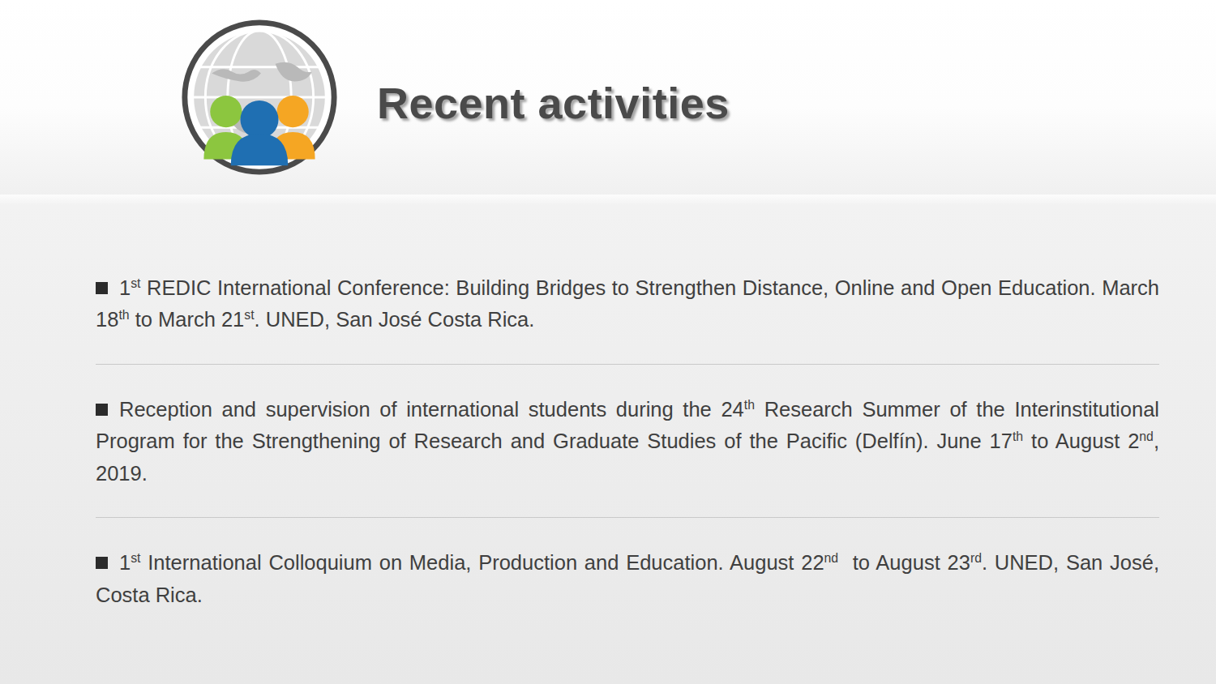Recent activities
1st REDIC International Conference: Building Bridges to Strengthen Distance, Online and Open Education. March 18th to March 21st. UNED, San José Costa Rica.
Reception and supervision of international students during the 24th Research Summer of the Interinstitutional Program for the Strengthening of Research and Graduate Studies of the Pacific (Delfín). June 17th to August 2nd, 2019.
1st International Colloquium on Media, Production and Education. August 22nd to August 23rd. UNED, San José, Costa Rica.